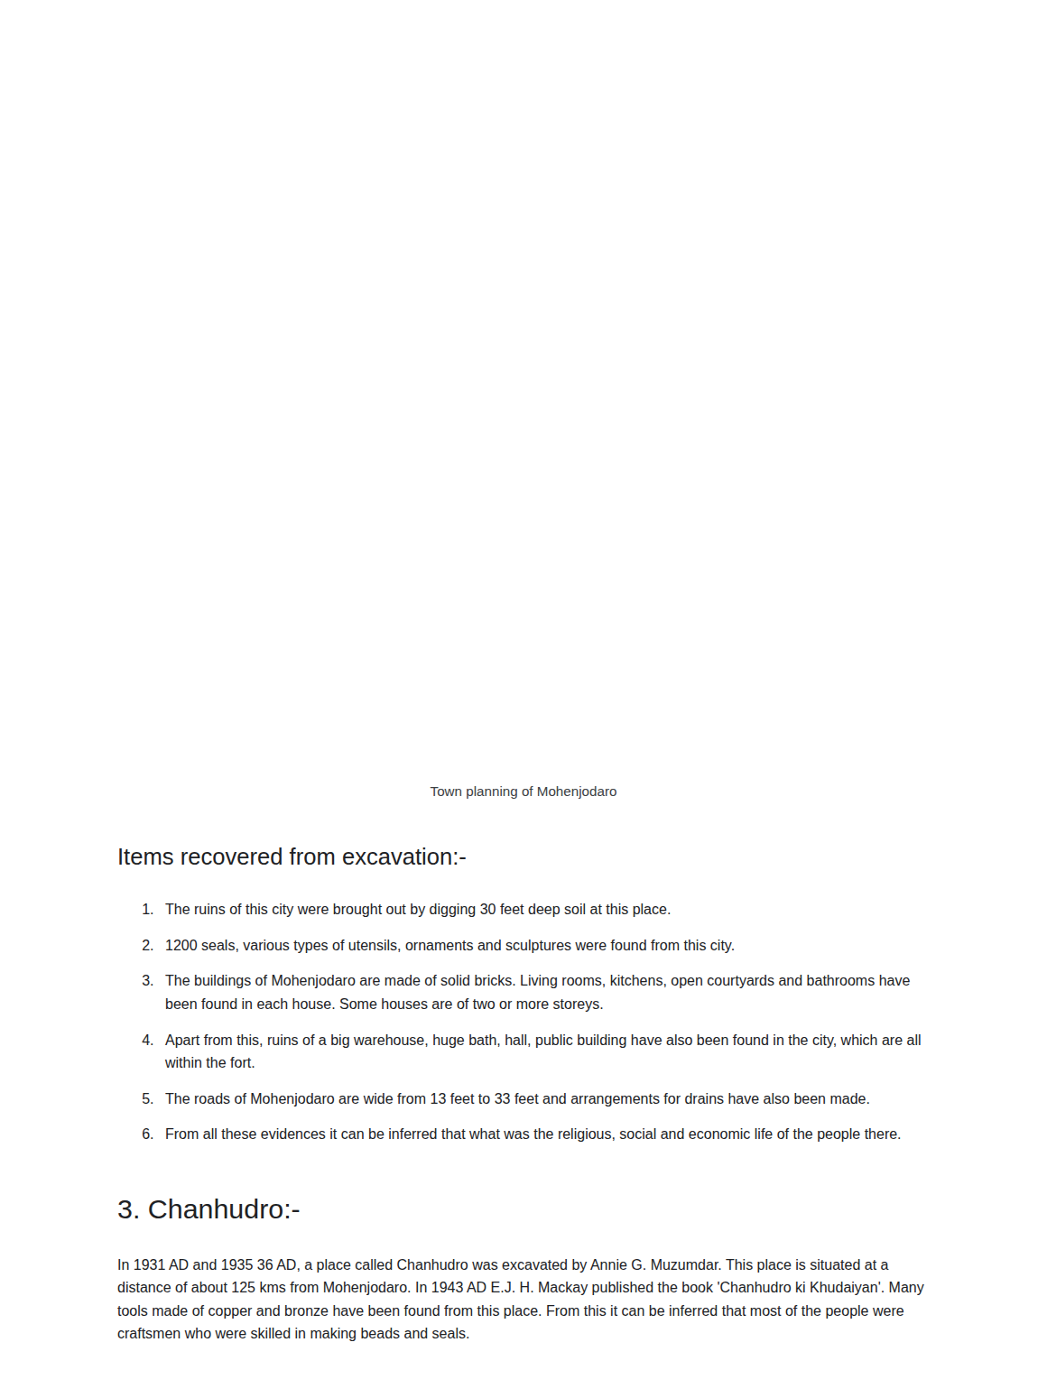Town planning of Mohenjodaro
Items recovered from excavation:-
The ruins of this city were brought out by digging 30 feet deep soil at this place.
1200 seals, various types of utensils, ornaments and sculptures were found from this city.
The buildings of Mohenjodaro are made of solid bricks. Living rooms, kitchens, open courtyards and bathrooms have been found in each house. Some houses are of two or more storeys.
Apart from this, ruins of a big warehouse, huge bath, hall, public building have also been found in the city, which are all within the fort.
The roads of Mohenjodaro are wide from 13 feet to 33 feet and arrangements for drains have also been made.
From all these evidences it can be inferred that what was the religious, social and economic life of the people there.
3. Chanhudro:-
In 1931 AD and 1935 36 AD, a place called Chanhudro was excavated by Annie G. Muzumdar. This place is situated at a distance of about 125 kms from Mohenjodaro. In 1943 AD E.J. H. Mackay published the book 'Chanhudro ki Khudaiyan'. Many tools made of copper and bronze have been found from this place. From this it can be inferred that most of the people were craftsmen who were skilled in making beads and seals.